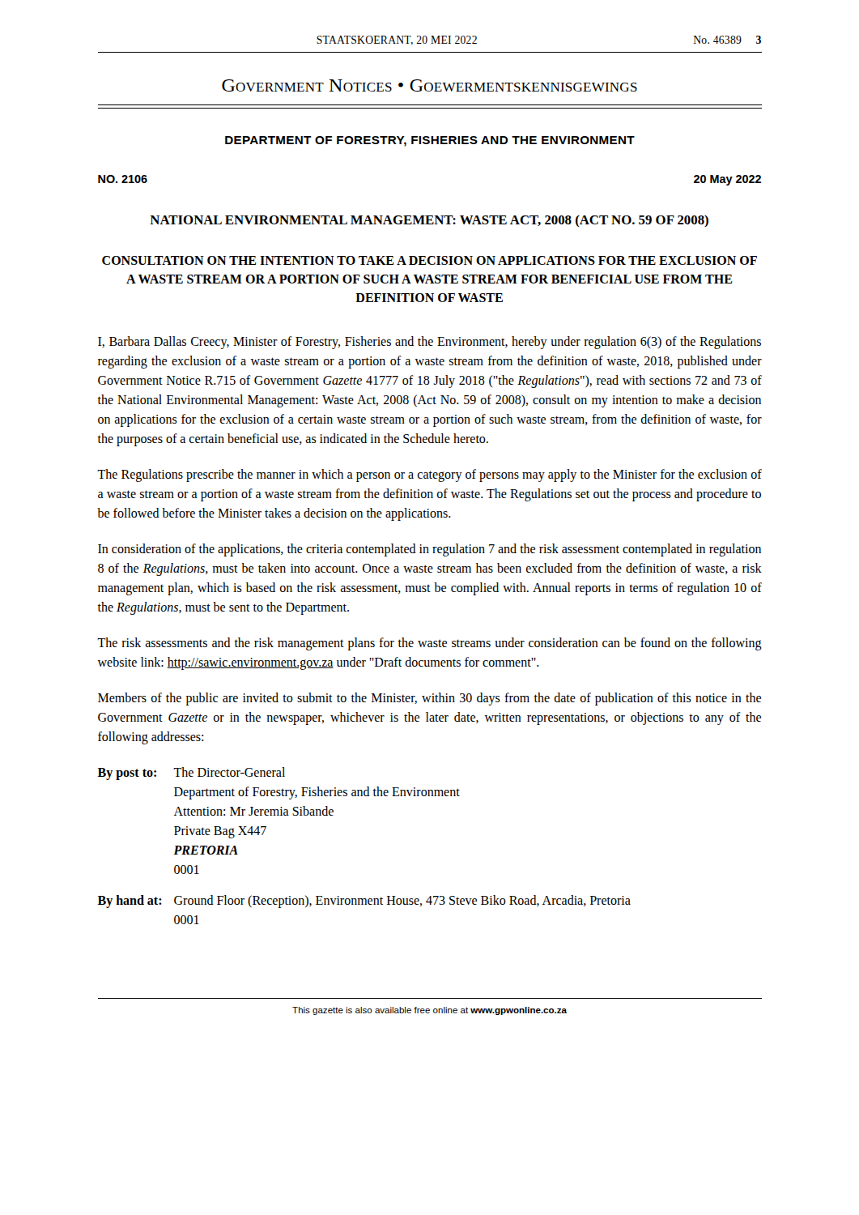STAATSKOERANT, 20 MEI 2022 No. 46389 3
Government Notices • Goewermentskennisgewings
DEPARTMENT OF FORESTRY, FISHERIES AND THE ENVIRONMENT
NO. 2106 20 May 2022
NATIONAL ENVIRONMENTAL MANAGEMENT: WASTE ACT, 2008 (ACT NO. 59 OF 2008)
Consultation on the intention to take a decision on applications for the exclusion of a waste stream or a portion of such a waste stream for beneficial use from the definition of waste
I, Barbara Dallas Creecy, Minister of Forestry, Fisheries and the Environment, hereby under regulation 6(3) of the Regulations regarding the exclusion of a waste stream or a portion of a waste stream from the definition of waste, 2018, published under Government Notice R.715 of Government Gazette 41777 of 18 July 2018 ("the Regulations"), read with sections 72 and 73 of the National Environmental Management: Waste Act, 2008 (Act No. 59 of 2008), consult on my intention to make a decision on applications for the exclusion of a certain waste stream or a portion of such waste stream, from the definition of waste, for the purposes of a certain beneficial use, as indicated in the Schedule hereto.
The Regulations prescribe the manner in which a person or a category of persons may apply to the Minister for the exclusion of a waste stream or a portion of a waste stream from the definition of waste. The Regulations set out the process and procedure to be followed before the Minister takes a decision on the applications.
In consideration of the applications, the criteria contemplated in regulation 7 and the risk assessment contemplated in regulation 8 of the Regulations, must be taken into account. Once a waste stream has been excluded from the definition of waste, a risk management plan, which is based on the risk assessment, must be complied with. Annual reports in terms of regulation 10 of the Regulations, must be sent to the Department.
The risk assessments and the risk management plans for the waste streams under consideration can be found on the following website link: http://sawic.environment.gov.za under "Draft documents for comment".
Members of the public are invited to submit to the Minister, within 30 days from the date of publication of this notice in the Government Gazette or in the newspaper, whichever is the later date, written representations, or objections to any of the following addresses:
| By post to: | The Director-General Department of Forestry, Fisheries and the Environment Attention: Mr Jeremia Sibande Private Bag X447 PRETORIA 0001 |
| By hand at: | Ground Floor (Reception), Environment House, 473 Steve Biko Road, Arcadia, Pretoria 0001 |
This gazette is also available free online at www.gpwonline.co.za